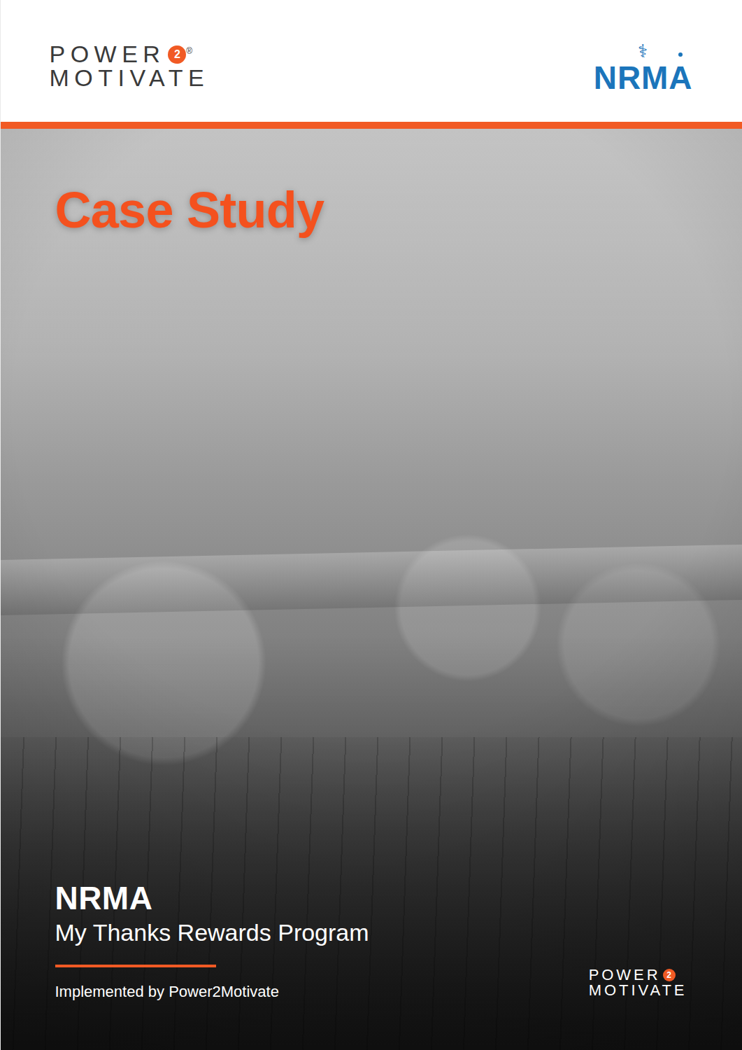POWER2® MOTIVATE
⚕
NRMA
Case Study
NRMA
My Thanks Rewards Program
Implemented by Power2Motivate
POWER2 MOTIVATE